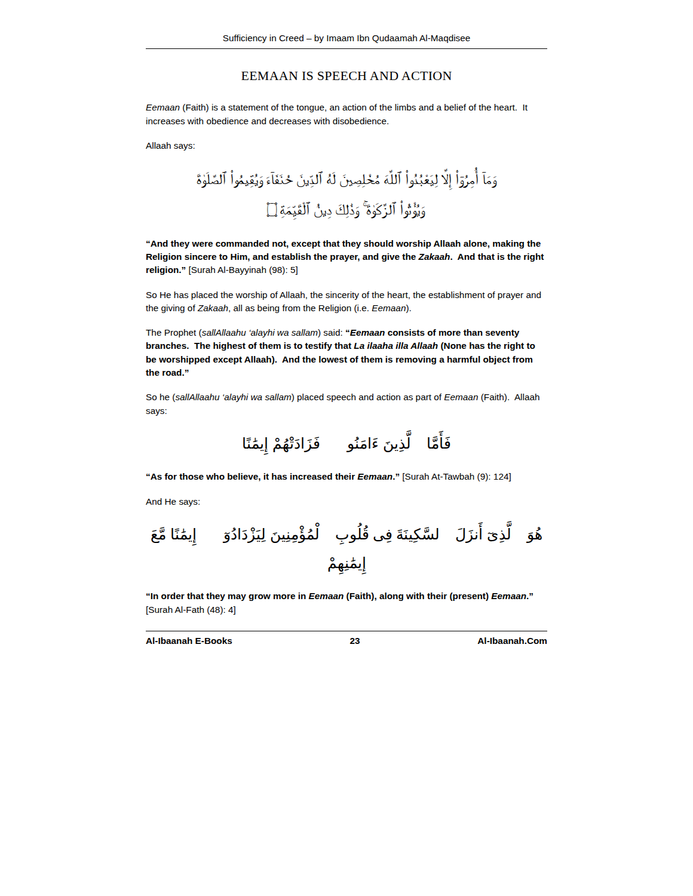Sufficiency in Creed – by Imaam Ibn Qudaamah Al-Maqdisee
EEMAAN IS SPEECH AND ACTION
Eemaan (Faith) is a statement of the tongue, an action of the limbs and a belief of the heart. It increases with obedience and decreases with disobedience.
Allaah says:
وَمَآ أُمِرُوٓا۟ إِلَّا لِيَعْبُدُوا۟ ٱللَّهَ مُخْلِصِينَ لَهُ ٱلدِّينَ حُنَفَآءَ وَيُقِيمُوا۟ ٱلصَّلَوٰةَ
وَيُؤْتُوا۟ ٱلزَّكَوٰةَ ۚ وَذَٰلِكَ دِينُ ٱلْقَيِّمَةِ ۝
“And they were commanded not, except that they should worship Allaah alone, making the Religion sincere to Him, and establish the prayer, and give the Zakaah. And that is the right religion.” [Surah Al-Bayyinah (98): 5]
So He has placed the worship of Allaah, the sincerity of the heart, the establishment of prayer and the giving of Zakaah, all as being from the Religion (i.e. Eemaan).
The Prophet (sallAllaahu ‘alayhi wa sallam) said: “Eemaan consists of more than seventy branches. The highest of them is to testify that La ilaaha illa Allaah (None has the right to be worshipped except Allaah). And the lowest of them is removing a harmful object from the road.”
So he (sallAllaahu ‘alayhi wa sallam) placed speech and action as part of Eemaan (Faith). Allaah says:
فَأَمَّا ٱلَّذِينَ ءَامَنُوا۟ فَزَادَتْهُمْ إِيمَٰنًا
“As for those who believe, it has increased their Eemaan.” [Surah At-Tawbah (9): 124]
And He says:
هُوَ ٱلَّذِىٓ أَنزَلَ ٱلسَّكِينَةَ فِى قُلُوبِ ٱلْمُؤْمِنِينَ لِيَزْدَادُوٓا۟ إِيمَٰنًا مَّعَ إِيمَٰنِهِمْ
“In order that they may grow more in Eemaan (Faith), along with their (present) Eemaan.” [Surah Al-Fath (48): 4]
Al-Ibaanah E-Books 23 Al-Ibaanah.Com